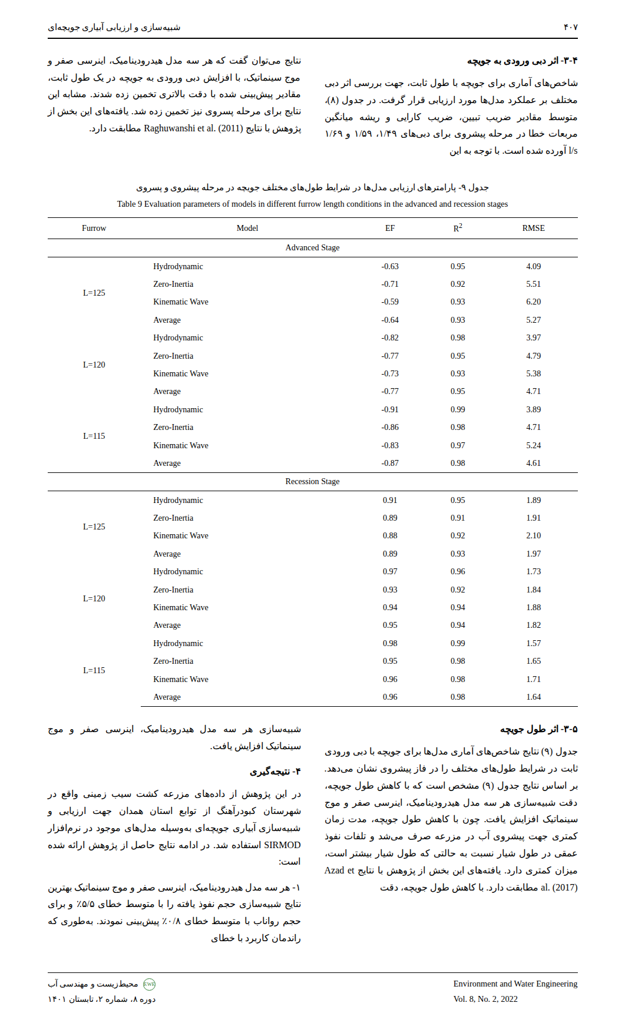۴۰۷ شبیه‌سازی و ارزیابی آبیاری جویچه‌ای
۳-۴- اثر دبی ورودی به جویچه
شاخص‌های آماری برای جویچه با طول ثابت، جهت بررسی اثر دبی مختلف بر عملکرد مدل‌ها مورد ارزیابی قرار گرفت. در جدول (۸)، متوسط مقادیر ضریب تبیین، ضریب کارایی و ریشه میانگین مربعات خطا در مرحله پیشروی برای دبی‌های ۱/۴۹، ۱/۵۹ و ۱/۶۹ l/s آورده شده است. با توجه به این
نتایج می‌توان گفت که هر سه مدل هیدرودینامیک، اینرسی صفر و موج سینماتیک، با افزایش دبی ورودی به جویچه در یک طول ثابت، مقادیر پیش‌بینی شده با دقت بالاتری تخمین زده شدند. مشابه این نتایج برای مرحله پسروی نیز تخمین زده شد. یافته‌های این بخش از پژوهش با نتایج Raghuwanshi et al. (2011) مطابقت دارد.
جدول ۹- پارامترهای ارزیابی مدل‌ها در شرایط طول‌های مختلف جویچه در مرحله پیشروی و پسروی
Table 9 Evaluation parameters of models in different furrow length conditions in the advanced and recession stages
| Furrow | Model | EF | R 2 | RMSE |
| --- | --- | --- | --- | --- |
| Advanced Stage |
| L=125 | Hydrodynamic | -0.63 | 0.95 | 4.09 |
| Zero-Inertia | -0.71 | 0.92 | 5.51 |
| Kinematic Wave | -0.59 | 0.93 | 6.20 |
| Average | -0.64 | 0.93 | 5.27 |
| L=120 | Hydrodynamic | -0.82 | 0.98 | 3.97 |
| Zero-Inertia | -0.77 | 0.95 | 4.79 |
| Kinematic Wave | -0.73 | 0.93 | 5.38 |
| Average | -0.77 | 0.95 | 4.71 |
| L=115 | Hydrodynamic | -0.91 | 0.99 | 3.89 |
| Zero-Inertia | -0.86 | 0.98 | 4.71 |
| Kinematic Wave | -0.83 | 0.97 | 5.24 |
| Average | -0.87 | 0.98 | 4.61 |
| Recession Stage |
| L=125 | Hydrodynamic | 0.91 | 0.95 | 1.89 |
| Zero-Inertia | 0.89 | 0.91 | 1.91 |
| Kinematic Wave | 0.88 | 0.92 | 2.10 |
| Average | 0.89 | 0.93 | 1.97 |
| L=120 | Hydrodynamic | 0.97 | 0.96 | 1.73 |
| Zero-Inertia | 0.93 | 0.92 | 1.84 |
| Kinematic Wave | 0.94 | 0.94 | 1.88 |
| Average | 0.95 | 0.94 | 1.82 |
| L=115 | Hydrodynamic | 0.98 | 0.99 | 1.57 |
| Zero-Inertia | 0.95 | 0.98 | 1.65 |
| Kinematic Wave | 0.96 | 0.98 | 1.71 |
| Average | 0.96 | 0.98 | 1.64 |
۳-۵- اثر طول جویچه
جدول (۹) نتایج شاخص‌های آماری مدل‌ها برای جویچه با دبی ورودی ثابت در شرایط طول‌های مختلف را در فاز پیشروی نشان می‌دهد. بر اساس نتایج جدول (۹) مشخص است که با کاهش طول جویچه، دقت شبیه‌سازی هر سه مدل هیدرودینامیک، اینرسی صفر و موج سینماتیک افزایش یافت. چون با کاهش طول جویچه، مدت زمان کمتری جهت پیشروی آب در مزرعه صرف می‌شد و تلفات نفوذ عمقی در طول شیار نسبت به حالتی که طول شیار بیشتر است، میزان کمتری دارد. یافته‌های این بخش از پژوهش با نتایج Azad et al. (2017) مطابقت دارد. با کاهش طول جویچه، دقت
شبیه‌سازی هر سه مدل هیدرودینامیک، اینرسی صفر و موج سینماتیک افزایش یافت.
۴- نتیجه‌گیری
در این پژوهش از داده‌های مزرعه کشت سیب زمینی واقع در شهرستان کبودرآهنگ از توابع استان همدان جهت ارزیابی و شبیه‌سازی آبیاری جویچه‌ای به‌وسیله مدل‌های موجود در نرم‌افزار SIRMOD استفاده شد. در ادامه نتایج حاصل از پژوهش ارائه شده است:
۱- هر سه مدل هیدرودینامیک، اینرسی صفر و موج سینماتیک بهترین نتایج شبیه‌سازی حجم نفوذ یافته را با متوسط خطای ۵/۵٪ و برای حجم رواناب با متوسط خطای ۰/۸٪ پیش‌بینی نمودند. به‌طوری که راندمان کاربرد با خطای
Environment and Water Engineering
Vol. 8, No. 2, 2022
EWE محیط‌زیست و مهندسی آب
دوره ۸، شماره ۲، تابستان ۱۴۰۱